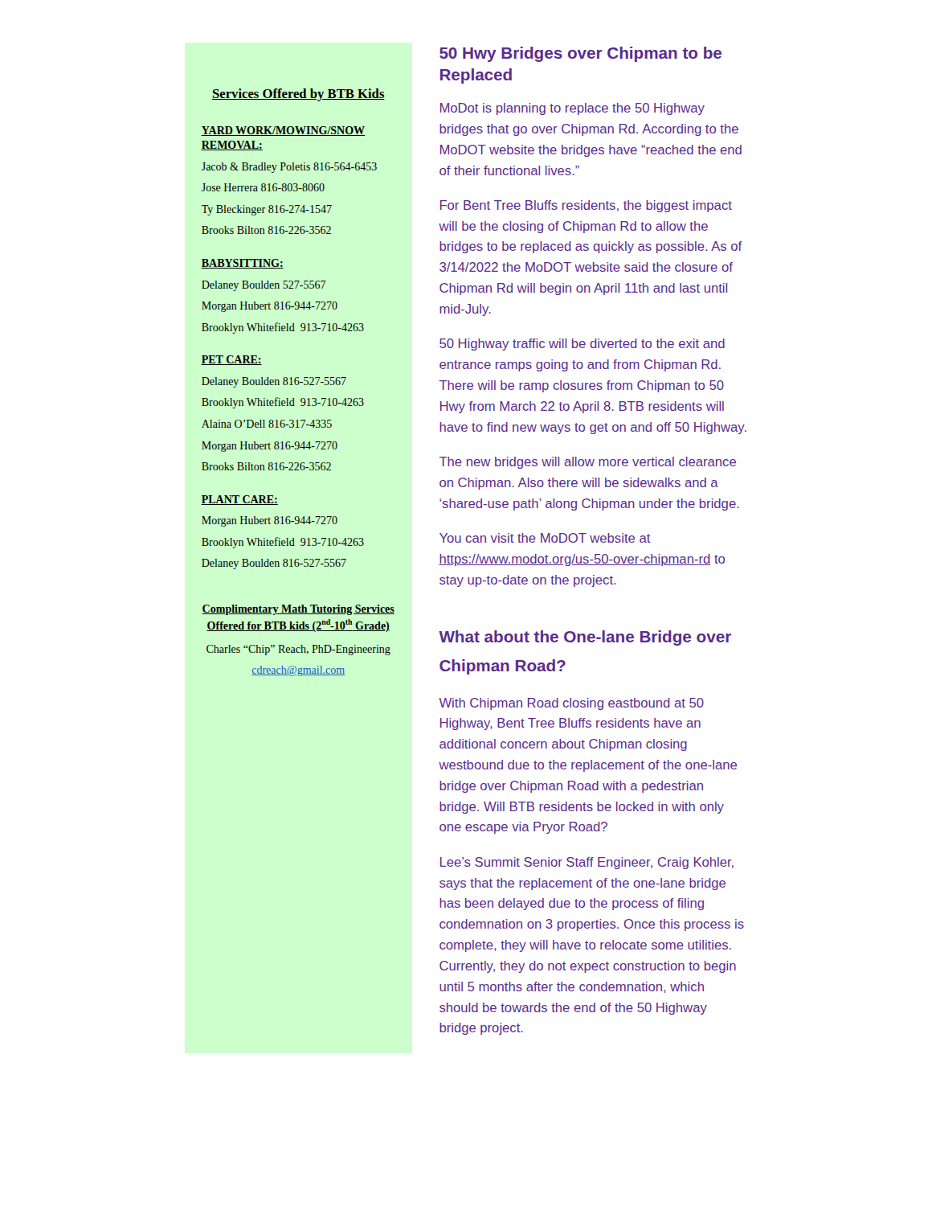Services Offered by BTB Kids
YARD WORK/MOWING/SNOW REMOVAL:
Jacob & Bradley Poletis 816-564-6453
Jose Herrera 816-803-8060
Ty Bleckinger 816-274-1547
Brooks Bilton 816-226-3562
BABYSITTING:
Delaney Boulden 527-5567
Morgan Hubert 816-944-7270
Brooklyn Whitefield 913-710-4263
PET CARE:
Delaney Boulden 816-527-5567
Brooklyn Whitefield 913-710-4263
Alaina O’Dell 816-317-4335
Morgan Hubert 816-944-7270
Brooks Bilton 816-226-3562
PLANT CARE:
Morgan Hubert 816-944-7270
Brooklyn Whitefield 913-710-4263
Delaney Boulden 816-527-5567
Complimentary Math Tutoring Services Offered for BTB kids (2nd-10th Grade)
Charles “Chip” Reach, PhD-Engineering
cdreach@gmail.com
50 Hwy Bridges over Chipman to be Replaced
MoDot is planning to replace the 50 Highway bridges that go over Chipman Rd. According to the MoDOT website the bridges have “reached the end of their functional lives.”
For Bent Tree Bluffs residents, the biggest impact will be the closing of Chipman Rd to allow the bridges to be replaced as quickly as possible. As of 3/14/2022 the MoDOT website said the closure of Chipman Rd will begin on April 11th and last until mid-July.
50 Highway traffic will be diverted to the exit and entrance ramps going to and from Chipman Rd. There will be ramp closures from Chipman to 50 Hwy from March 22 to April 8. BTB residents will have to find new ways to get on and off 50 Highway.
The new bridges will allow more vertical clearance on Chipman. Also there will be sidewalks and a ‘shared-use path’ along Chipman under the bridge.
You can visit the MoDOT website at https://www.modot.org/us-50-over-chipman-rd to stay up-to-date on the project.
What about the One-lane Bridge over Chipman Road?
With Chipman Road closing eastbound at 50 Highway, Bent Tree Bluffs residents have an additional concern about Chipman closing westbound due to the replacement of the one-lane bridge over Chipman Road with a pedestrian bridge. Will BTB residents be locked in with only one escape via Pryor Road?
Lee’s Summit Senior Staff Engineer, Craig Kohler, says that the replacement of the one-lane bridge has been delayed due to the process of filing condemnation on 3 properties. Once this process is complete, they will have to relocate some utilities. Currently, they do not expect construction to begin until 5 months after the condemnation, which should be towards the end of the 50 Highway bridge project.